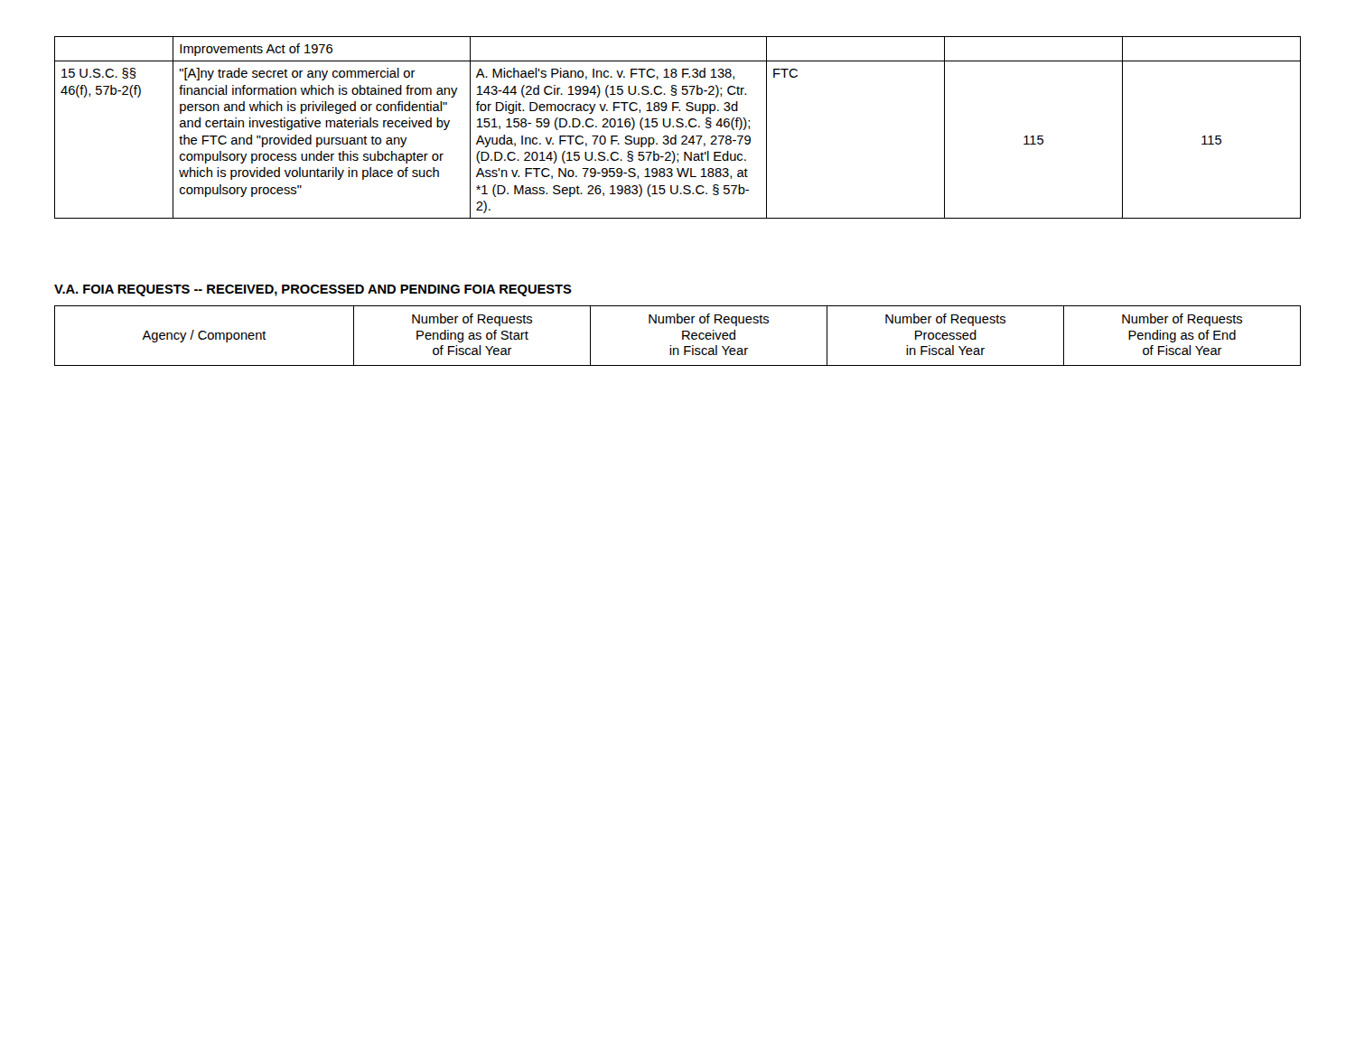| | Improvements Act of 1976 | | | | |
| 15 U.S.C. §§ 46(f), 57b-2(f) | "[A]ny trade secret or any commercial or financial information which is obtained from any person and which is privileged or confidential" and certain investigative materials received by the FTC and "provided pursuant to any compulsory process under this subchapter or which is provided voluntarily in place of such compulsory process" | A. Michael's Piano, Inc. v. FTC, 18 F.3d 138, 143-44 (2d Cir. 1994) (15 U.S.C. § 57b-2); Ctr. for Digit. Democracy v. FTC, 189 F. Supp. 3d 151, 158- 59 (D.D.C. 2016) (15 U.S.C. § 46(f)); Ayuda, Inc. v. FTC, 70 F. Supp. 3d 247, 278-79 (D.D.C. 2014) (15 U.S.C. § 57b-2); Nat'l Educ. Ass'n v. FTC, No. 79-959-S, 1983 WL 1883, at *1 (D. Mass. Sept. 26, 1983) (15 U.S.C. § 57b-2). | FTC | 115 | 115 |
V.A. FOIA REQUESTS -- RECEIVED, PROCESSED AND PENDING FOIA REQUESTS
| Agency / Component | Number of Requests Pending as of Start of Fiscal Year | Number of Requests Received in Fiscal Year | Number of Requests Processed in Fiscal Year | Number of Requests Pending as of End of Fiscal Year |
| --- | --- | --- | --- | --- |